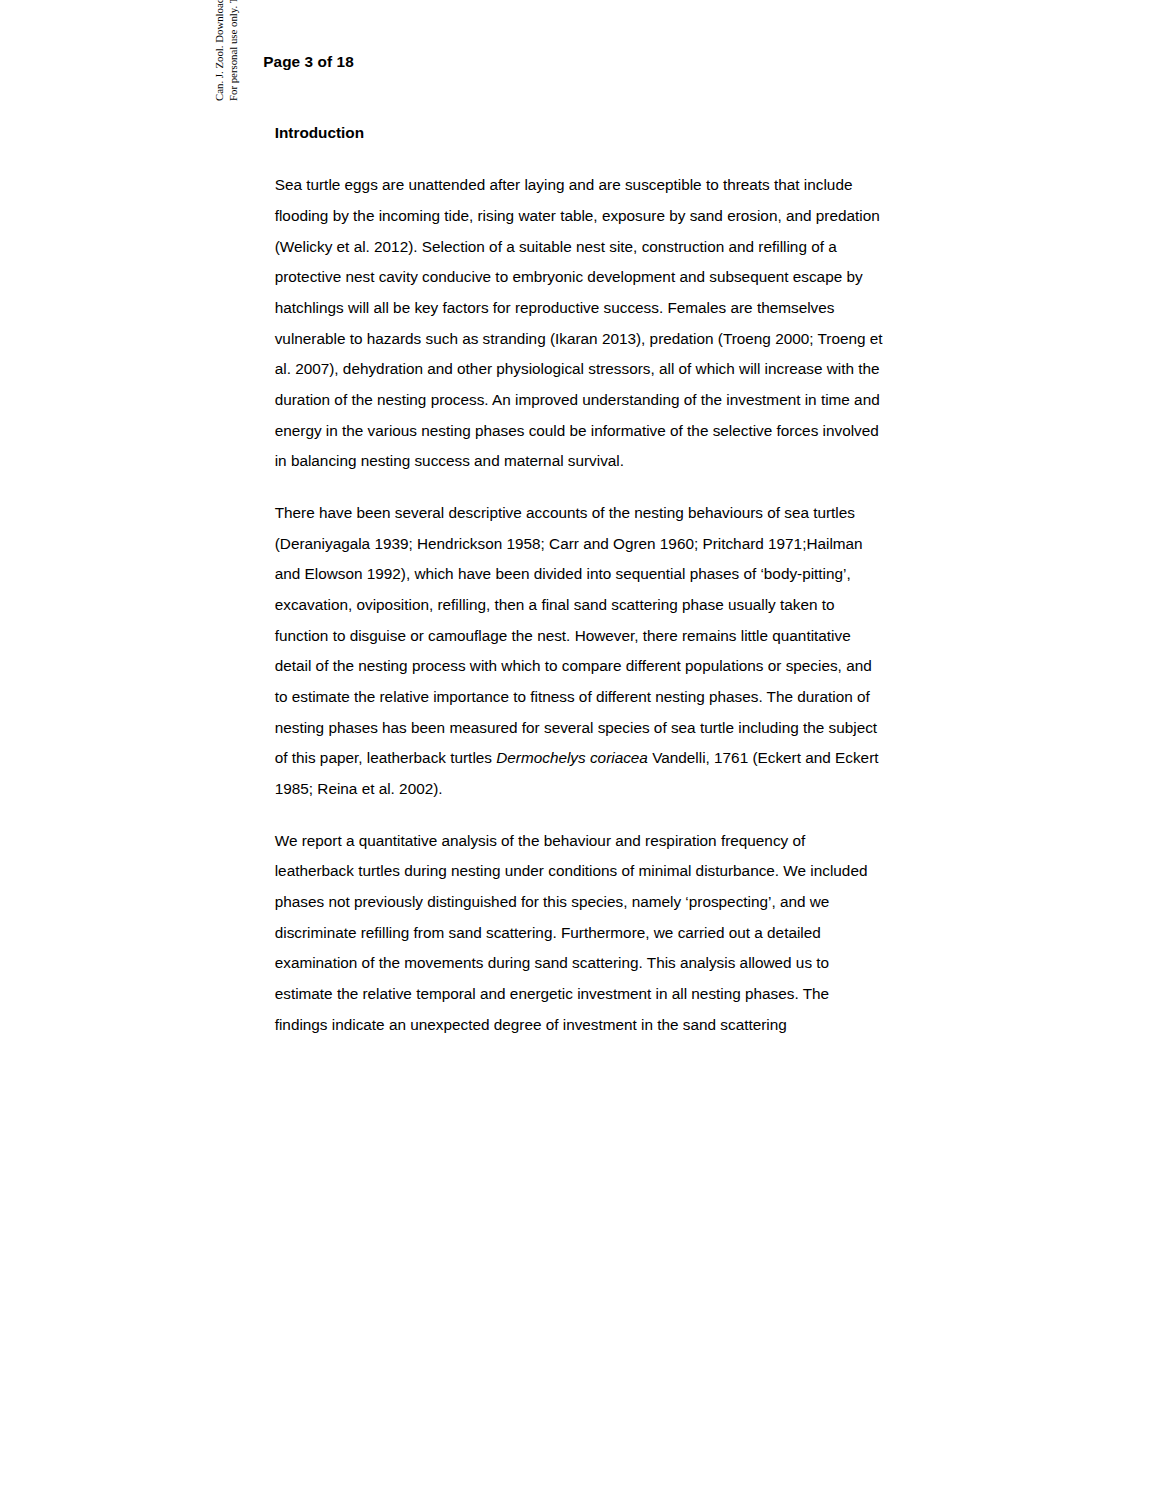Page 3 of 18
Can. J. Zool. Downloaded from www.nrcresearchpress.com by GLASGOW UNIVERSITY LIBRARY on 04/29/16 For personal use only. This Just-IN manuscript is the accepted manuscript prior to copy editing and page composition. It may differ from the final official version of record.
Introduction
Sea turtle eggs are unattended after laying and are susceptible to threats that include flooding by the incoming tide, rising water table, exposure by sand erosion, and predation (Welicky et al. 2012). Selection of a suitable nest site, construction and refilling of a protective nest cavity conducive to embryonic development and subsequent escape by hatchlings will all be key factors for reproductive success. Females are themselves vulnerable to hazards such as stranding (Ikaran 2013), predation (Troeng 2000; Troeng et al. 2007), dehydration and other physiological stressors, all of which will increase with the duration of the nesting process. An improved understanding of the investment in time and energy in the various nesting phases could be informative of the selective forces involved in balancing nesting success and maternal survival.
There have been several descriptive accounts of the nesting behaviours of sea turtles (Deraniyagala 1939; Hendrickson 1958; Carr and Ogren 1960; Pritchard 1971;Hailman and Elowson 1992), which have been divided into sequential phases of ‘body-pitting’, excavation, oviposition, refilling, then a final sand scattering phase usually taken to function to disguise or camouflage the nest. However, there remains little quantitative detail of the nesting process with which to compare different populations or species, and to estimate the relative importance to fitness of different nesting phases. The duration of nesting phases has been measured for several species of sea turtle including the subject of this paper, leatherback turtles Dermochelys coriacea Vandelli, 1761 (Eckert and Eckert 1985; Reina et al. 2002).
We report a quantitative analysis of the behaviour and respiration frequency of leatherback turtles during nesting under conditions of minimal disturbance. We included phases not previously distinguished for this species, namely ‘prospecting’, and we discriminate refilling from sand scattering. Furthermore, we carried out a detailed examination of the movements during sand scattering. This analysis allowed us to estimate the relative temporal and energetic investment in all nesting phases. The findings indicate an unexpected degree of investment in the sand scattering